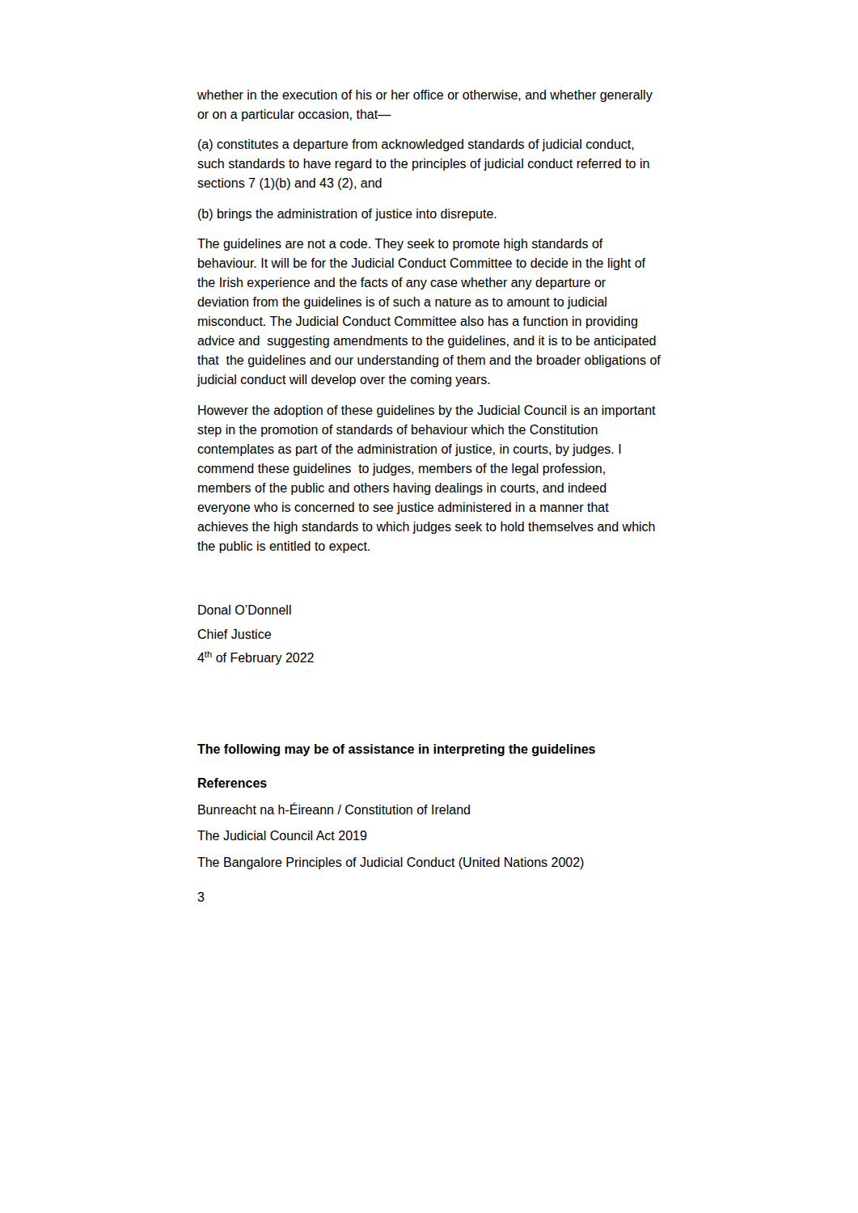whether in the execution of his or her office or otherwise, and whether generally or on a particular occasion, that—
(a) constitutes a departure from acknowledged standards of judicial conduct, such standards to have regard to the principles of judicial conduct referred to in sections 7 (1)(b) and 43 (2), and
(b) brings the administration of justice into disrepute.
The guidelines are not a code. They seek to promote high standards of behaviour. It will be for the Judicial Conduct Committee to decide in the light of the Irish experience and the facts of any case whether any departure or deviation from the guidelines is of such a nature as to amount to judicial misconduct. The Judicial Conduct Committee also has a function in providing advice and suggesting amendments to the guidelines, and it is to be anticipated that the guidelines and our understanding of them and the broader obligations of judicial conduct will develop over the coming years.
However the adoption of these guidelines by the Judicial Council is an important step in the promotion of standards of behaviour which the Constitution contemplates as part of the administration of justice, in courts, by judges. I commend these guidelines to judges, members of the legal profession, members of the public and others having dealings in courts, and indeed everyone who is concerned to see justice administered in a manner that achieves the high standards to which judges seek to hold themselves and which the public is entitled to expect.
Donal O’Donnell
Chief Justice
4th of February 2022
The following may be of assistance in interpreting the guidelines
References
Bunreacht na h-Éireann / Constitution of Ireland
The Judicial Council Act 2019
The Bangalore Principles of Judicial Conduct (United Nations 2002)
3